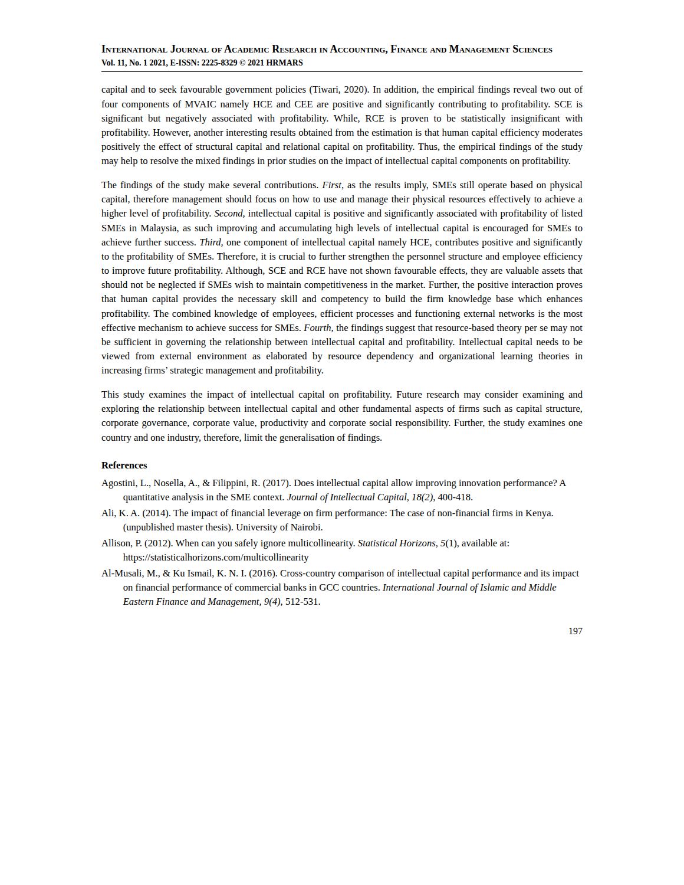International Journal of Academic Research in Accounting, Finance and Management Sciences
Vol. 11, No. 1 2021, E-ISSN: 2225-8329 © 2021 HRMARS
capital and to seek favourable government policies (Tiwari, 2020). In addition, the empirical findings reveal two out of four components of MVAIC namely HCE and CEE are positive and significantly contributing to profitability. SCE is significant but negatively associated with profitability. While, RCE is proven to be statistically insignificant with profitability. However, another interesting results obtained from the estimation is that human capital efficiency moderates positively the effect of structural capital and relational capital on profitability. Thus, the empirical findings of the study may help to resolve the mixed findings in prior studies on the impact of intellectual capital components on profitability.
The findings of the study make several contributions. First, as the results imply, SMEs still operate based on physical capital, therefore management should focus on how to use and manage their physical resources effectively to achieve a higher level of profitability. Second, intellectual capital is positive and significantly associated with profitability of listed SMEs in Malaysia, as such improving and accumulating high levels of intellectual capital is encouraged for SMEs to achieve further success. Third, one component of intellectual capital namely HCE, contributes positive and significantly to the profitability of SMEs. Therefore, it is crucial to further strengthen the personnel structure and employee efficiency to improve future profitability. Although, SCE and RCE have not shown favourable effects, they are valuable assets that should not be neglected if SMEs wish to maintain competitiveness in the market. Further, the positive interaction proves that human capital provides the necessary skill and competency to build the firm knowledge base which enhances profitability. The combined knowledge of employees, efficient processes and functioning external networks is the most effective mechanism to achieve success for SMEs. Fourth, the findings suggest that resource-based theory per se may not be sufficient in governing the relationship between intellectual capital and profitability. Intellectual capital needs to be viewed from external environment as elaborated by resource dependency and organizational learning theories in increasing firms’ strategic management and profitability.
This study examines the impact of intellectual capital on profitability. Future research may consider examining and exploring the relationship between intellectual capital and other fundamental aspects of firms such as capital structure, corporate governance, corporate value, productivity and corporate social responsibility. Further, the study examines one country and one industry, therefore, limit the generalisation of findings.
References
Agostini, L., Nosella, A., & Filippini, R. (2017). Does intellectual capital allow improving innovation performance? A quantitative analysis in the SME context. Journal of Intellectual Capital, 18(2), 400-418.
Ali, K. A. (2014). The impact of financial leverage on firm performance: The case of non-financial firms in Kenya. (unpublished master thesis). University of Nairobi.
Allison, P. (2012). When can you safely ignore multicollinearity. Statistical Horizons, 5(1), available at: https://statisticalhorizons.com/multicollinearity
Al-Musali, M., & Ku Ismail, K. N. I. (2016). Cross-country comparison of intellectual capital performance and its impact on financial performance of commercial banks in GCC countries. International Journal of Islamic and Middle Eastern Finance and Management, 9(4), 512-531.
197